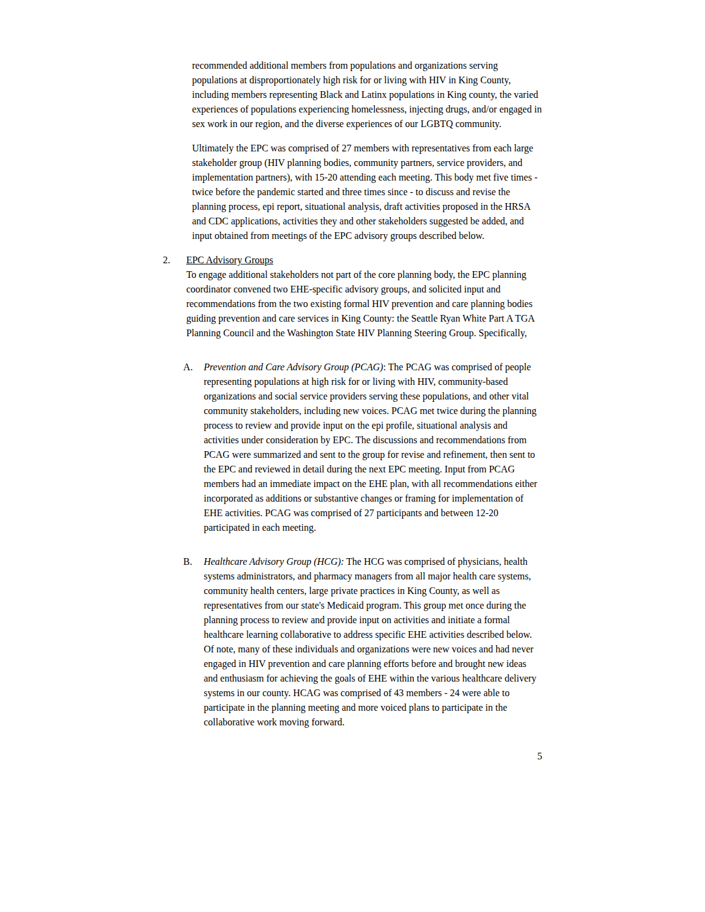recommended additional members from populations and organizations serving populations at disproportionately high risk for or living with HIV in King County, including members representing Black and Latinx populations in King county, the varied experiences of populations experiencing homelessness, injecting drugs, and/or engaged in sex work in our region, and the diverse experiences of our LGBTQ community.
Ultimately the EPC was comprised of 27 members with representatives from each large stakeholder group (HIV planning bodies, community partners, service providers, and implementation partners), with 15-20 attending each meeting. This body met five times - twice before the pandemic started and three times since - to discuss and revise the planning process, epi report, situational analysis, draft activities proposed in the HRSA and CDC applications, activities they and other stakeholders suggested be added, and input obtained from meetings of the EPC advisory groups described below.
2.
EPC Advisory Groups
To engage additional stakeholders not part of the core planning body, the EPC planning coordinator convened two EHE-specific advisory groups, and solicited input and recommendations from the two existing formal HIV prevention and care planning bodies guiding prevention and care services in King County: the Seattle Ryan White Part A TGA Planning Council and the Washington State HIV Planning Steering Group. Specifically,
A.
Prevention and Care Advisory Group (PCAG): The PCAG was comprised of people representing populations at high risk for or living with HIV, community-based organizations and social service providers serving these populations, and other vital community stakeholders, including new voices. PCAG met twice during the planning process to review and provide input on the epi profile, situational analysis and activities under consideration by EPC. The discussions and recommendations from PCAG were summarized and sent to the group for revise and refinement, then sent to the EPC and reviewed in detail during the next EPC meeting. Input from PCAG members had an immediate impact on the EHE plan, with all recommendations either incorporated as additions or substantive changes or framing for implementation of EHE activities. PCAG was comprised of 27 participants and between 12-20 participated in each meeting.
B.
Healthcare Advisory Group (HCG): The HCG was comprised of physicians, health systems administrators, and pharmacy managers from all major health care systems, community health centers, large private practices in King County, as well as representatives from our state's Medicaid program. This group met once during the planning process to review and provide input on activities and initiate a formal healthcare learning collaborative to address specific EHE activities described below. Of note, many of these individuals and organizations were new voices and had never engaged in HIV prevention and care planning efforts before and brought new ideas and enthusiasm for achieving the goals of EHE within the various healthcare delivery systems in our county. HCAG was comprised of 43 members - 24 were able to participate in the planning meeting and more voiced plans to participate in the collaborative work moving forward.
5